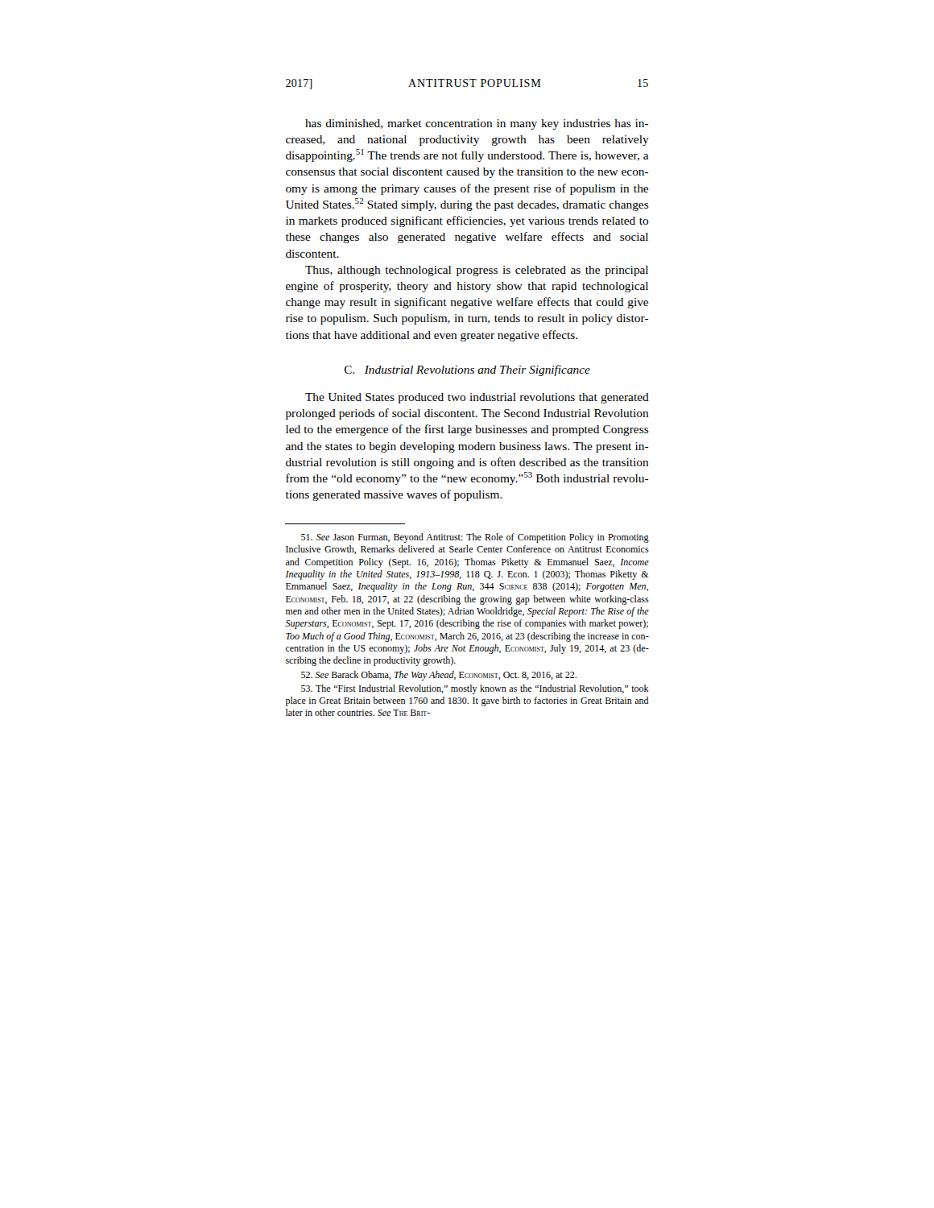2017] Antitrust Populism 15
has diminished, market concentration in many key industries has increased, and national productivity growth has been relatively disappointing.51 The trends are not fully understood. There is, however, a consensus that social discontent caused by the transition to the new economy is among the primary causes of the present rise of populism in the United States.52 Stated simply, during the past decades, dramatic changes in markets produced significant efficiencies, yet various trends related to these changes also generated negative welfare effects and social discontent.
Thus, although technological progress is celebrated as the principal engine of prosperity, theory and history show that rapid technological change may result in significant negative welfare effects that could give rise to populism. Such populism, in turn, tends to result in policy distortions that have additional and even greater negative effects.
C. Industrial Revolutions and Their Significance
The United States produced two industrial revolutions that generated prolonged periods of social discontent. The Second Industrial Revolution led to the emergence of the first large businesses and prompted Congress and the states to begin developing modern business laws. The present industrial revolution is still ongoing and is often described as the transition from the “old economy” to the “new economy.”53 Both industrial revolutions generated massive waves of populism.
51. See Jason Furman, Beyond Antitrust: The Role of Competition Policy in Promoting Inclusive Growth, Remarks delivered at Searle Center Conference on Antitrust Economics and Competition Policy (Sept. 16, 2016); Thomas Piketty & Emmanuel Saez, Income Inequality in the United States, 1913–1998, 118 Q. J. Econ. 1 (2003); Thomas Piketty & Emmanuel Saez, Inequality in the Long Run, 344 Science 838 (2014); Forgotten Men, Economist, Feb. 18, 2017, at 22 (describing the growing gap between white working-class men and other men in the United States); Adrian Wooldridge, Special Report: The Rise of the Superstars, Economist, Sept. 17, 2016 (describing the rise of companies with market power); Too Much of a Good Thing, Economist, March 26, 2016, at 23 (describing the increase in concentration in the US economy); Jobs Are Not Enough, Economist, July 19, 2014, at 23 (describing the decline in productivity growth).
52. See Barack Obama, The Way Ahead, Economist, Oct. 8, 2016, at 22.
53. The “First Industrial Revolution,” mostly known as the “Industrial Revolution,” took place in Great Britain between 1760 and 1830. It gave birth to factories in Great Britain and later in other countries. See The Brit-